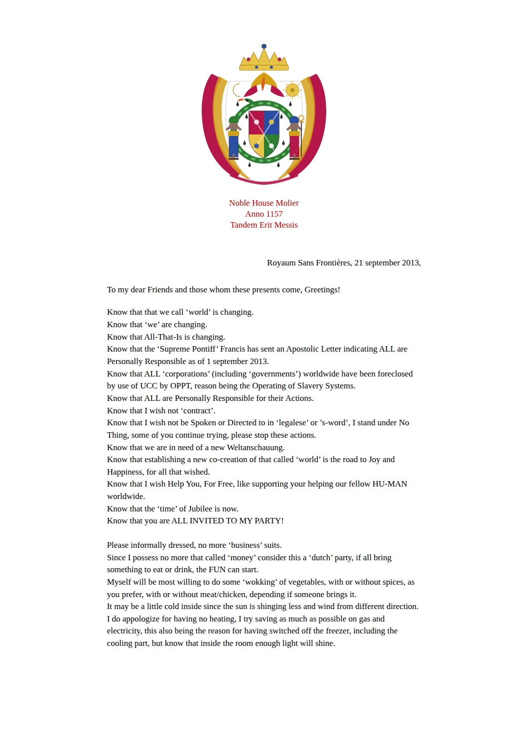Coat of arms An armorial achievement: a crowned helm with crimson mantling, a serpent encircling a quartered escutcheon, supported by two Egyptian figures, with sun and crescent moon above.
Noble House Molier
Anno 1157
Tandem Erit Messis
Royaum Sans Frontières, 21 september 2013,
To my dear Friends and those whom these presents come, Greetings!
Know that that we call ‘world’ is changing.
Know that ‘we’ are changing.
Know that All-That-Is is changing.
Know that the ‘Supreme Pontiff’ Francis has sent an Apostolic Letter indicating ALL are Personally Responsible as of 1 september 2013.
Know that ALL ‘corporations’ (including ‘governments’) worldwide have been foreclosed by use of UCC by OPPT, reason being the Operating of Slavery Systems.
Know that ALL are Personally Responsible for their Actions.
Know that I wish not ‘contract’.
Know that I wish not be Spoken or Directed to in ‘legalese’ or ’s-word’, I stand under No Thing, some of you continue trying, please stop these actions.
Know that we are in need of a new Weltanschauung.
Know that establishing a new co-creation of that called ‘world’ is the road to Joy and Happiness, for all that wished.
Know that I wish Help You, For Free, like supporting your helping our fellow HU-MAN worldwide.
Know that the ‘time’ of Jubilee is now.
Know that you are ALL INVITED TO MY PARTY!
Please informally dressed, no more ‘business’ suits.
Since I possess no more that called ‘money’ consider this a ‘dutch’ party, if all bring something to eat or drink, the FUN can start.
Myself will be most willing to do some ‘wokking’ of vegetables, with or without spices, as you prefer, with or without meat/chicken, depending if someone brings it.
It may be a little cold inside since the sun is shinging less and wind from different direction.
I do appologize for having no heating, I try saving as much as possible on gas and electricity, this also being the reason for having switched off the freezer, including the cooling part, but know that inside the room enough light will shine.